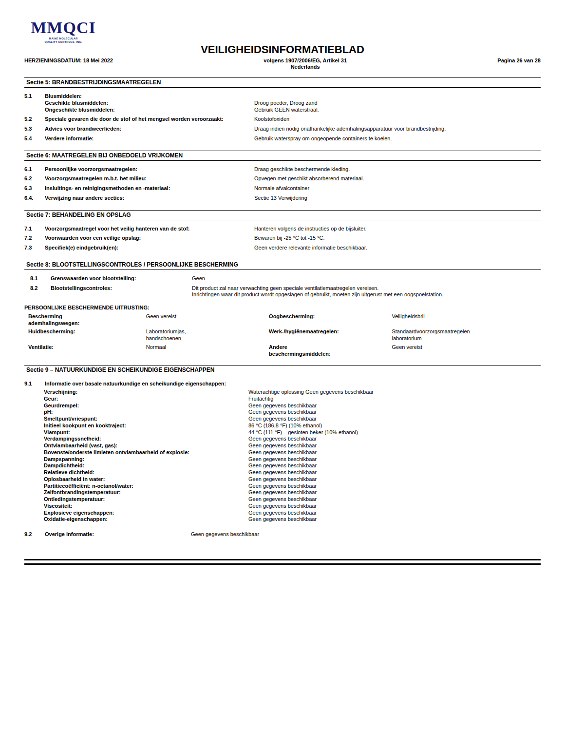MMQCI
MAINE MOLECULAR
QUALITY CONTROLS, INC.
VEILIGHEIDSINFORMATIEBLAD
HERZIENINGSDATUM: 18 Mei 2022
volgens 1907/2006/EG, Artikel 31
Nederlands
Pagina 26 van 28
Sectie 5: BRANDBESTRIJDINGSMAATREGELEN
| 5.1 | Blusmiddelen: Geschikte blusmiddelen: Ongeschikte blusmiddelen: | Droog poeder, Droog zand Gebruik GEEN waterstraal. |
| 5.2 | Speciale gevaren die door de stof of het mengsel worden veroorzaakt: | Koolstofoxiden |
| 5.3 | Advies voor brandweerlieden: | Draag indien nodig onafhankelijke ademhalingsapparatuur voor brandbestrijding. |
| 5.4 | Verdere informatie: | Gebruik waterspray om ongeopende containers te koelen. |
Sectie 6: MAATREGELEN BIJ ONBEDOELD VRIJKOMEN
| 6.1 | Persoonlijke voorzorgsmaatregelen: | Draag geschikte beschermende kleding. |
| 6.2 | Voorzorgsmaatregelen m.b.t. het milieu: | Opvegen met geschikt absorberend materiaal. |
| 6.3 | Insluitings- en reinigingsmethoden en -materiaal: | Normale afvalcontainer |
| 6.4. | Verwijzing naar andere secties: | Sectie 13 Verwijdering |
Sectie 7: BEHANDELING EN OPSLAG
| 7.1 | Voorzorgsmaatregel voor het veilig hanteren van de stof: | Hanteren volgens de instructies op de bijsluiter. |
| 7.2 | Voorwaarden voor een veilige opslag: | Bewaren bij -25 °C tot -15 °C. |
| 7.3 | Specifiek(e) eindgebruik(en): | Geen verdere relevante informatie beschikbaar. |
Sectie 8: BLOOTSTELLINGSCONTROLES / PERSOONLIJKE BESCHERMING
| 8.1 | Grenswaarden voor blootstelling: | Geen |
| 8.2 | Blootstellingscontroles: | Dit product zal naar verwachting geen speciale ventilatiemaatregelen vereisen. Inrichtingen waar dit product wordt opgeslagen of gebruikt, moeten zijn uitgerust met een oogspoelstation. |
PERSOONLIJKE BESCHERMENDE UITRUSTING:
| Bescherming ademhalingswegen: | Geen vereist | Oogbescherming: | Veiligheidsbril |
| Huidbescherming: | Laboratoriumjas, handschoenen | Werk-/hygiënemaatregelen: | Standaardvoorzorgsmaatregelen laboratorium |
| Ventilatie: | Normaal | Andere beschermingsmiddelen: | Geen vereist |
Sectie 9 – NATUURKUNDIGE EN SCHEIKUNDIGE EIGENSCHAPPEN
| 9.1 | Informatie over basale natuurkundige en scheikundige eigenschappen: |
| Verschijning: | Waterachtige oplossing Geen gegevens beschikbaar |
| Geur: | Fruitachtig |
| Geurdrempel: | Geen gegevens beschikbaar |
| pH: | Geen gegevens beschikbaar |
| Smeltpunt/vriespunt: | Geen gegevens beschikbaar |
| Initieel kookpunt en kooktraject: | 86 °C (186,8 °F) (10% ethanol) |
| Vlampunt: | 44 °C (111 °F) – gesloten beker (10% ethanol) |
| Verdampingssnelheid: | Geen gegevens beschikbaar |
| Ontvlambaarheid (vast, gas): | Geen gegevens beschikbaar |
| Bovenste/onderste limieten ontvlambaarheid of explosie: | Geen gegevens beschikbaar |
| Dampspanning: | Geen gegevens beschikbaar |
| Dampdichtheid: | Geen gegevens beschikbaar |
| Relatieve dichtheid: | Geen gegevens beschikbaar |
| Oplosbaarheid in water: | Geen gegevens beschikbaar |
| Partitiecoëfficiënt: n-octanol/water: | Geen gegevens beschikbaar |
| Zelfontbrandingstemperatuur: | Geen gegevens beschikbaar |
| Ontledingstemperatuur: | Geen gegevens beschikbaar |
| Viscositeit: | Geen gegevens beschikbaar |
| Explosieve eigenschappen: | Geen gegevens beschikbaar |
| Oxidatie-eigenschappen: | Geen gegevens beschikbaar |
| 9.2 | Overige informatie: | Geen gegevens beschikbaar |